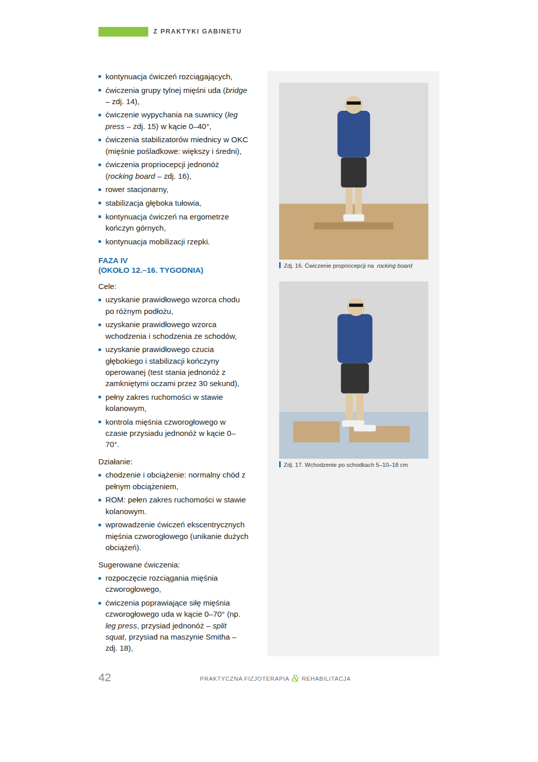Z praktyki gabinetu
kontynuacja ćwiczeń rozciągających,
ćwiczenia grupy tylnej mięśni uda (bridge – zdj. 14),
ćwiczenie wypychania na suwnicy (leg press – zdj. 15) w kącie 0–40°,
ćwiczenia stabilizatorów miednicy w OKC (mięśnie pośladkowe: większy i średni),
ćwiczenia propriocepcji jednonóż (rocking board – zdj. 16),
rower stacjonarny,
stabilizacja głęboka tułowia,
kontynuacja ćwiczeń na ergometrze kończyn górnych,
kontynuacja mobilizacji rzepki.
Faza IV (około 12.–16. tygodnia)
Cele:
uzyskanie prawidłowego wzorca chodu po różnym podłożu,
uzyskanie prawidłowego wzorca wchodzenia i schodzenia ze schodów,
uzyskanie prawidłowego czucia głębokiego i stabilizacji kończyny operowanej (test stania jednonóż z zamkniętymi oczami przez 30 sekund),
pełny zakres ruchomości w stawie kolanowym,
kontrola mięśnia czworogłowego w czasie przysiadu jednonóż w kącie 0–70°.
Działanie:
chodzenie i obciążenie: normalny chód z pełnym obciążeniem,
ROM: pełen zakres ruchomości w stawie kolanowym.
wprowadzenie ćwiczeń ekscentrycznych mięśnia czworogłowego (unikanie dużych obciążeń).
Sugerowane ćwiczenia:
rozpoczęcie rozciągania mięśnia czworogłowego,
ćwiczenia poprawiające siłę mięśnia czworogłowego uda w kącie 0–70° (np. leg press, przysiad jednonóż – split squat, przysiad na maszynie Smitha – zdj. 18),
Zdj. 16. Ćwiczenie propriocepcji na rocking board
Zdj. 17. Wchodzenie po schodkach 5–10–18 cm
42
Praktyczna Fizjoterapia & Rehabilitacja